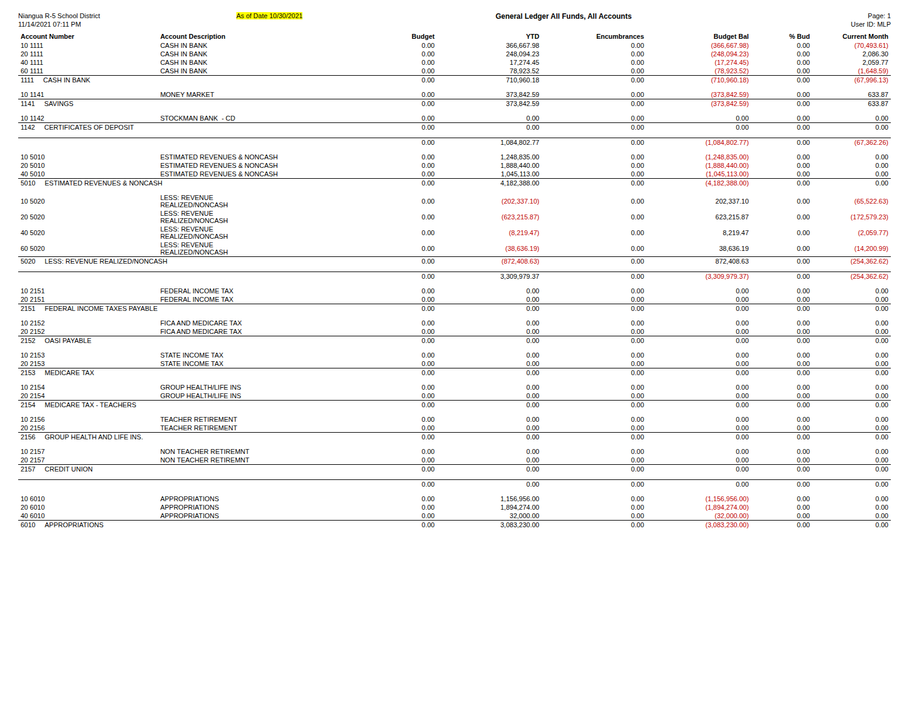| Niangua R-5 School District | As of Date 10/30/2021 | General Ledger All Funds, All Accounts | Page: 1 |
| 11/14/2021 07:11 PM | | | User ID: MLP |
| Account Number | Account Description | Budget | YTD | Encumbrances | Budget Bal | % Bud | Current Month |
| --- | --- | --- | --- | --- | --- | --- | --- |
| 10 1111 | CASH IN BANK | 0.00 | 366,667.98 | 0.00 | (366,667.98) | 0.00 | (70,493.61) |
| 20 1111 | CASH IN BANK | 0.00 | 248,094.23 | 0.00 | (248,094.23) | 0.00 | 2,086.30 |
| 40 1111 | CASH IN BANK | 0.00 | 17,274.45 | 0.00 | (17,274.45) | 0.00 | 2,059.77 |
| 60 1111 | CASH IN BANK | 0.00 | 78,923.52 | 0.00 | (78,923.52) | 0.00 | (1,648.59) |
| 1111 CASH IN BANK | 0.00 | 710,960.18 | 0.00 | (710,960.18) | 0.00 | (67,996.13) |
| 10 1141 | MONEY MARKET | 0.00 | 373,842.59 | 0.00 | (373,842.59) | 0.00 | 633.87 |
| 1141 SAVINGS | 0.00 | 373,842.59 | 0.00 | (373,842.59) | 0.00 | 633.87 |
| 10 1142 | STOCKMAN BANK - CD | 0.00 | 0.00 | 0.00 | 0.00 | 0.00 | 0.00 |
| 1142 CERTIFICATES OF DEPOSIT | 0.00 | 0.00 | 0.00 | 0.00 | 0.00 | 0.00 |
| | 0.00 | 1,084,802.77 | 0.00 | (1,084,802.77) | 0.00 | (67,362.26) |
| 10 5010 | ESTIMATED REVENUES & NONCASH | 0.00 | 1,248,835.00 | 0.00 | (1,248,835.00) | 0.00 | 0.00 |
| 20 5010 | ESTIMATED REVENUES & NONCASH | 0.00 | 1,888,440.00 | 0.00 | (1,888,440.00) | 0.00 | 0.00 |
| 40 5010 | ESTIMATED REVENUES & NONCASH | 0.00 | 1,045,113.00 | 0.00 | (1,045,113.00) | 0.00 | 0.00 |
| 5010 ESTIMATED REVENUES & NONCASH | 0.00 | 4,182,388.00 | 0.00 | (4,182,388.00) | 0.00 | 0.00 |
| 10 5020 | LESS: REVENUE REALIZED/NONCASH | 0.00 | (202,337.10) | 0.00 | 202,337.10 | 0.00 | (65,522.63) |
| 20 5020 | LESS: REVENUE REALIZED/NONCASH | 0.00 | (623,215.87) | 0.00 | 623,215.87 | 0.00 | (172,579.23) |
| 40 5020 | LESS: REVENUE REALIZED/NONCASH | 0.00 | (8,219.47) | 0.00 | 8,219.47 | 0.00 | (2,059.77) |
| 60 5020 | LESS: REVENUE REALIZED/NONCASH | 0.00 | (38,636.19) | 0.00 | 38,636.19 | 0.00 | (14,200.99) |
| 5020 LESS: REVENUE REALIZED/NONCASH | 0.00 | (872,408.63) | 0.00 | 872,408.63 | 0.00 | (254,362.62) |
| | 0.00 | 3,309,979.37 | 0.00 | (3,309,979.37) | 0.00 | (254,362.62) |
| 10 2151 | FEDERAL INCOME TAX | 0.00 | 0.00 | 0.00 | 0.00 | 0.00 | 0.00 |
| 20 2151 | FEDERAL INCOME TAX | 0.00 | 0.00 | 0.00 | 0.00 | 0.00 | 0.00 |
| 2151 FEDERAL INCOME TAXES PAYABLE | 0.00 | 0.00 | 0.00 | 0.00 | 0.00 | 0.00 |
| 10 2152 | FICA AND MEDICARE TAX | 0.00 | 0.00 | 0.00 | 0.00 | 0.00 | 0.00 |
| 20 2152 | FICA AND MEDICARE TAX | 0.00 | 0.00 | 0.00 | 0.00 | 0.00 | 0.00 |
| 2152 OASI PAYABLE | 0.00 | 0.00 | 0.00 | 0.00 | 0.00 | 0.00 |
| 10 2153 | STATE INCOME TAX | 0.00 | 0.00 | 0.00 | 0.00 | 0.00 | 0.00 |
| 20 2153 | STATE INCOME TAX | 0.00 | 0.00 | 0.00 | 0.00 | 0.00 | 0.00 |
| 2153 MEDICARE TAX | 0.00 | 0.00 | 0.00 | 0.00 | 0.00 | 0.00 |
| 10 2154 | GROUP HEALTH/LIFE INS | 0.00 | 0.00 | 0.00 | 0.00 | 0.00 | 0.00 |
| 20 2154 | GROUP HEALTH/LIFE INS | 0.00 | 0.00 | 0.00 | 0.00 | 0.00 | 0.00 |
| 2154 MEDICARE TAX - TEACHERS | 0.00 | 0.00 | 0.00 | 0.00 | 0.00 | 0.00 |
| 10 2156 | TEACHER RETIREMENT | 0.00 | 0.00 | 0.00 | 0.00 | 0.00 | 0.00 |
| 20 2156 | TEACHER RETIREMENT | 0.00 | 0.00 | 0.00 | 0.00 | 0.00 | 0.00 |
| 2156 GROUP HEALTH AND LIFE INS. | 0.00 | 0.00 | 0.00 | 0.00 | 0.00 | 0.00 |
| 10 2157 | NON TEACHER RETIREMNT | 0.00 | 0.00 | 0.00 | 0.00 | 0.00 | 0.00 |
| 20 2157 | NON TEACHER RETIREMNT | 0.00 | 0.00 | 0.00 | 0.00 | 0.00 | 0.00 |
| 2157 CREDIT UNION | 0.00 | 0.00 | 0.00 | 0.00 | 0.00 | 0.00 |
| | 0.00 | 0.00 | 0.00 | 0.00 | 0.00 | 0.00 |
| 10 6010 | APPROPRIATIONS | 0.00 | 1,156,956.00 | 0.00 | (1,156,956.00) | 0.00 | 0.00 |
| 20 6010 | APPROPRIATIONS | 0.00 | 1,894,274.00 | 0.00 | (1,894,274.00) | 0.00 | 0.00 |
| 40 6010 | APPROPRIATIONS | 0.00 | 32,000.00 | 0.00 | (32,000.00) | 0.00 | 0.00 |
| 6010 APPROPRIATIONS | 0.00 | 3,083,230.00 | 0.00 | (3,083,230.00) | 0.00 | 0.00 |